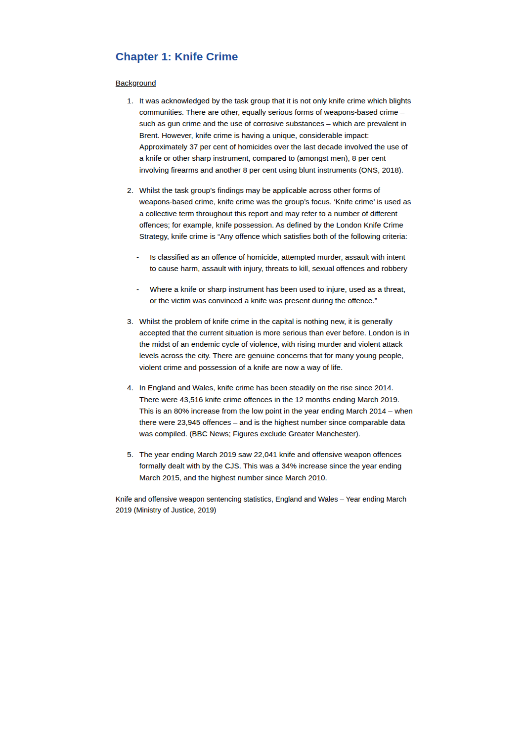Chapter 1: Knife Crime
Background
It was acknowledged by the task group that it is not only knife crime which blights communities. There are other, equally serious forms of weapons-based crime – such as gun crime and the use of corrosive substances – which are prevalent in Brent. However, knife crime is having a unique, considerable impact: Approximately 37 per cent of homicides over the last decade involved the use of a knife or other sharp instrument, compared to (amongst men), 8 per cent involving firearms and another 8 per cent using blunt instruments (ONS, 2018).
Whilst the task group’s findings may be applicable across other forms of weapons-based crime, knife crime was the group’s focus. ‘Knife crime’ is used as a collective term throughout this report and may refer to a number of different offences; for example, knife possession. As defined by the London Knife Crime Strategy, knife crime is “Any offence which satisfies both of the following criteria:
Is classified as an offence of homicide, attempted murder, assault with intent to cause harm, assault with injury, threats to kill, sexual offences and robbery
Where a knife or sharp instrument has been used to injure, used as a threat, or the victim was convinced a knife was present during the offence.”
Whilst the problem of knife crime in the capital is nothing new, it is generally accepted that the current situation is more serious than ever before. London is in the midst of an endemic cycle of violence, with rising murder and violent attack levels across the city. There are genuine concerns that for many young people, violent crime and possession of a knife are now a way of life.
In England and Wales, knife crime has been steadily on the rise since 2014. There were 43,516 knife crime offences in the 12 months ending March 2019. This is an 80% increase from the low point in the year ending March 2014 – when there were 23,945 offences – and is the highest number since comparable data was compiled. (BBC News; Figures exclude Greater Manchester).
The year ending March 2019 saw 22,041 knife and offensive weapon offences formally dealt with by the CJS. This was a 34% increase since the year ending March 2015, and the highest number since March 2010.
Knife and offensive weapon sentencing statistics, England and Wales – Year ending March 2019 (Ministry of Justice, 2019)